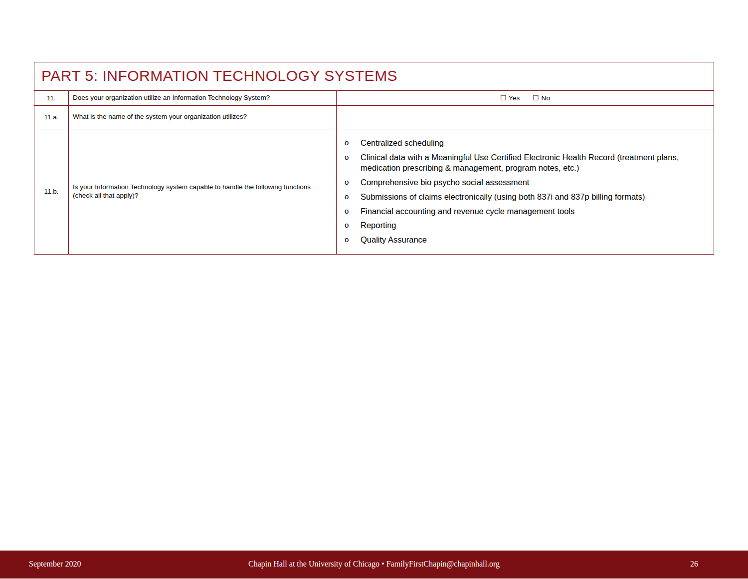| Part 5: Information Technology Systems |
| 11. | Does your organization utilize an Information Technology System? | ☐ Yes ☐ No |
| 11.a. | What is the name of the system your organization utilizes? | |
| 11.b. | Is your Information Technology system capable to handle the following functions (check all that apply)? | Centralized scheduling Clinical data with a Meaningful Use Certified Electronic Health Record (treatment plans, medication prescribing & management, program notes, etc.) Comprehensive bio psycho social assessment Submissions of claims electronically (using both 837i and 837p billing formats) Financial accounting and revenue cycle management tools Reporting Quality Assurance |
September 2020
Chapin Hall at the University of Chicago • FamilyFirstChapin@chapinhall.org
26